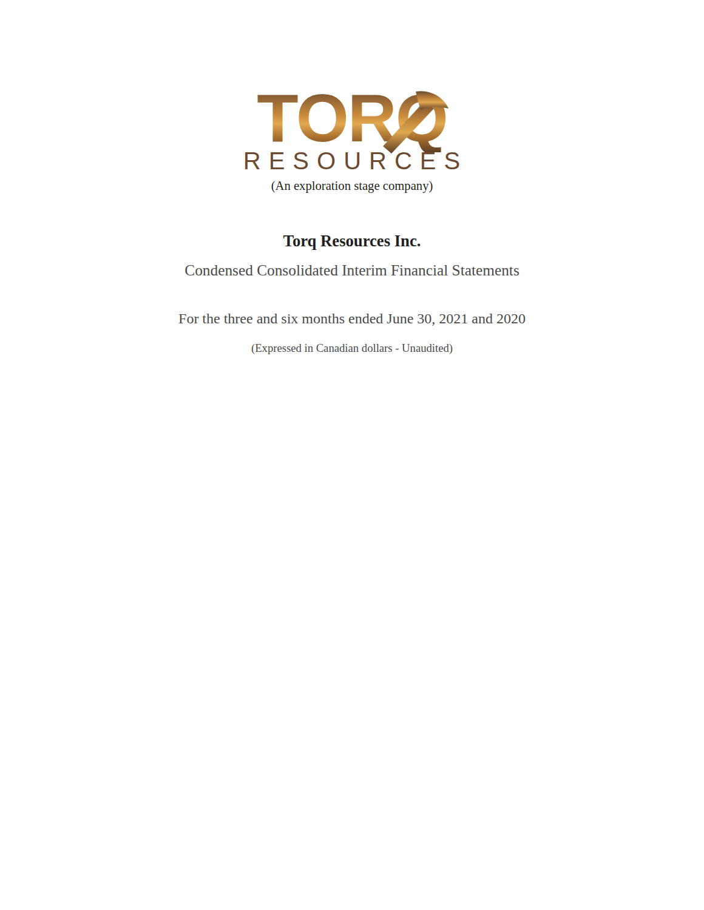TORQ
RESOURCES
(An exploration stage company)
Torq Resources Inc.
Condensed Consolidated Interim Financial Statements
For the three and six months ended June 30, 2021 and 2020
(Expressed in Canadian dollars - Unaudited)